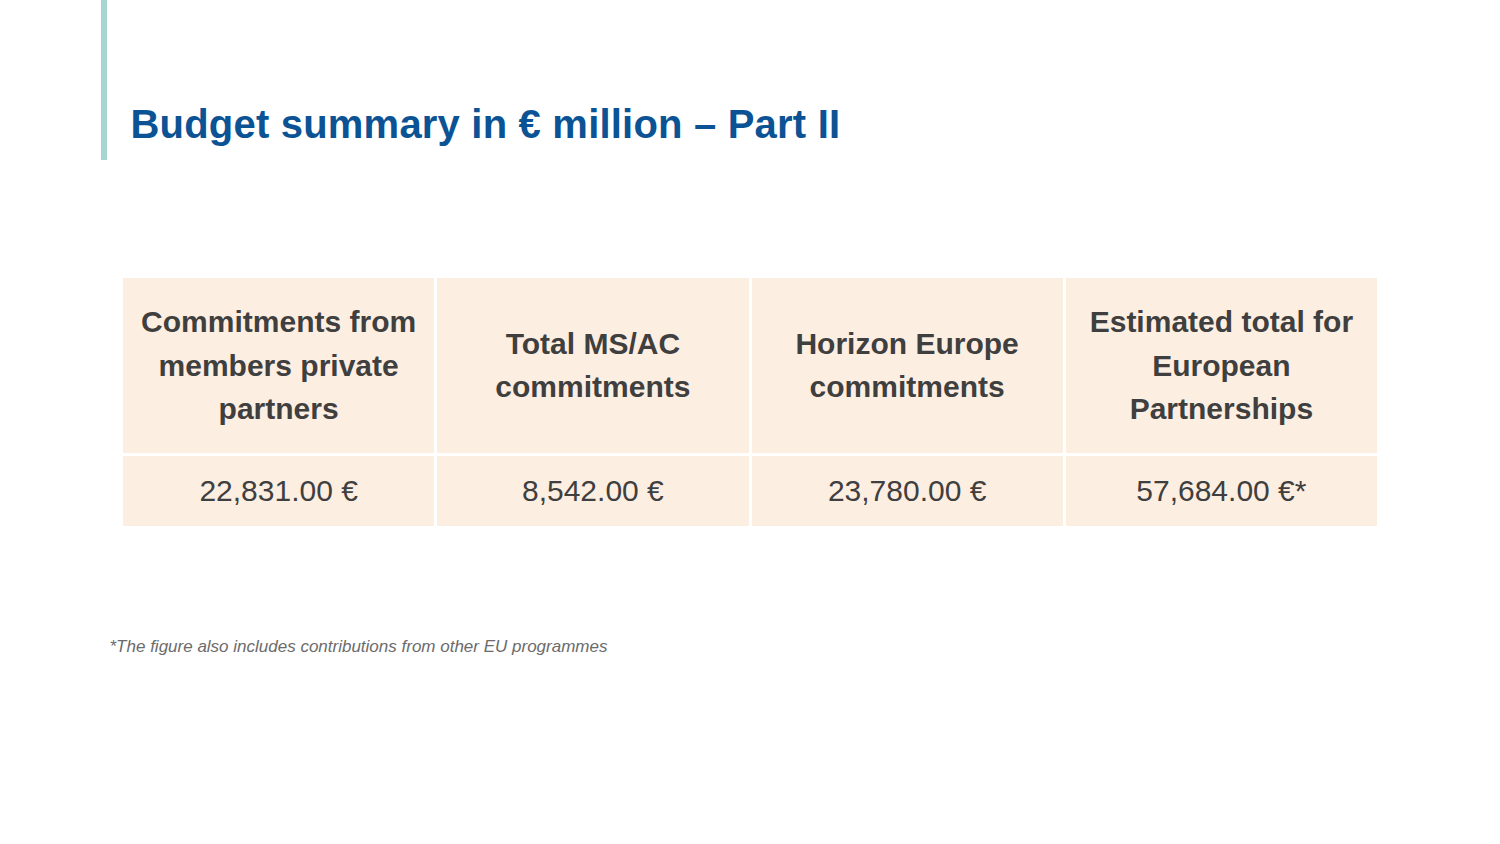Budget summary in € million – Part II
| Commitments from members private partners | Total MS/AC commitments | Horizon Europe commitments | Estimated total for European Partnerships |
| --- | --- | --- | --- |
| 22,831.00 € | 8,542.00 € | 23,780.00 € | 57,684.00 €* |
*The figure also includes contributions from other EU programmes